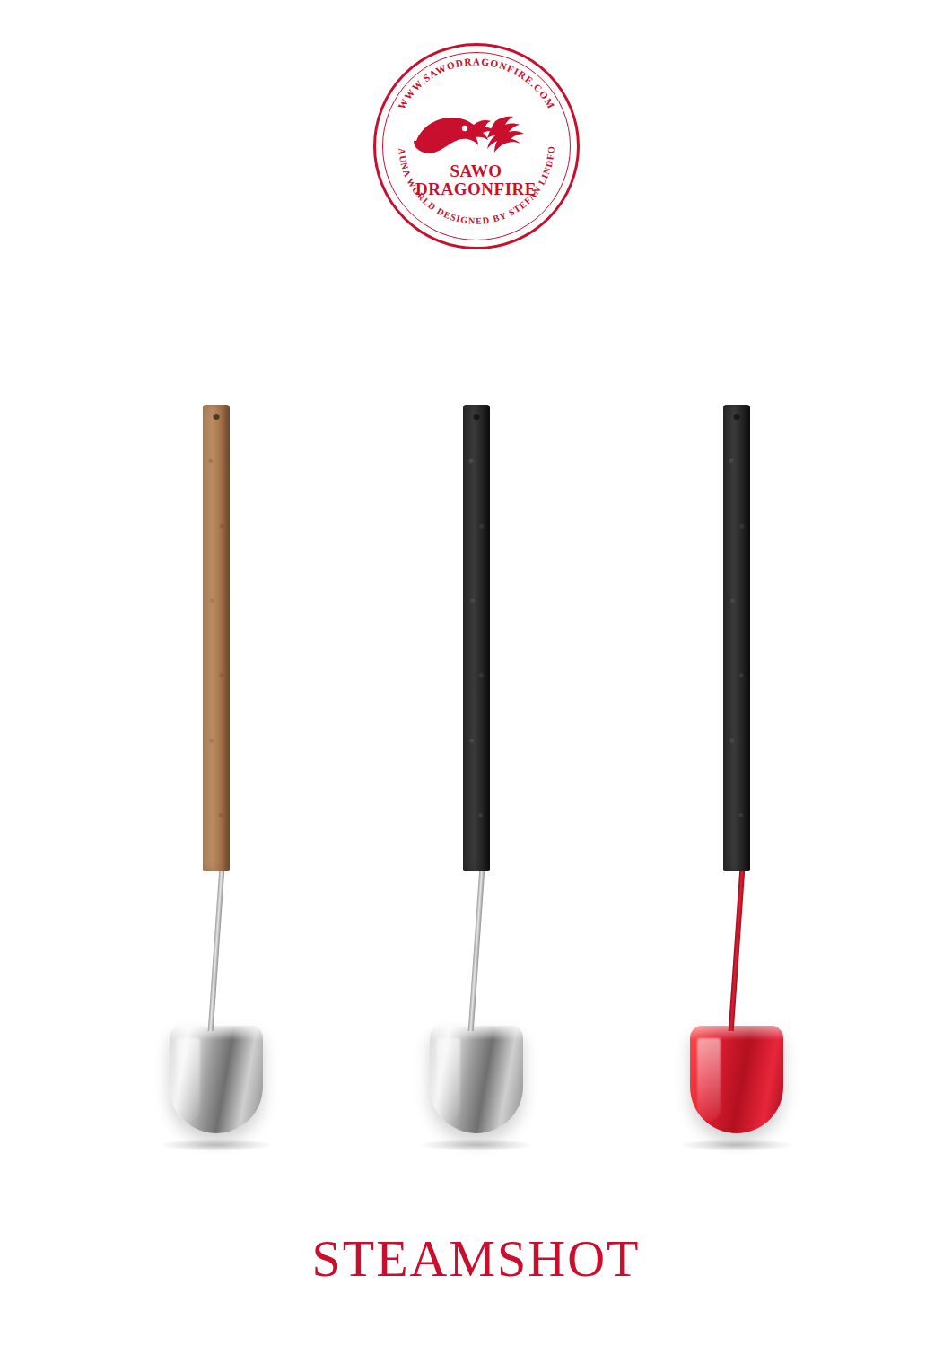WWW.SAWODRAGONFIRE.COM A SAUNA WORLD DESIGNED BY STEFAN LINDFORS
SAWO
DRAGONFIRE
STEAMSHOT